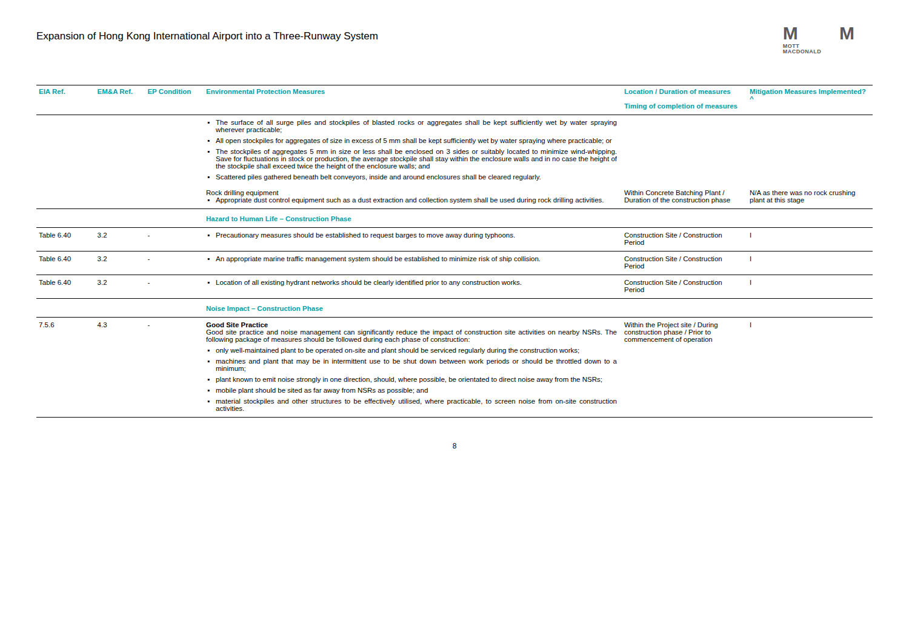Expansion of Hong Kong International Airport into a Three-Runway System
M M
MOTT
MACDONALD
| EIA Ref. | EM&A Ref. | EP Condition | Environmental Protection Measures | Location / Duration of measures Timing of completion of measures | Mitigation Measures Implemented?^ |
| --- | --- | --- | --- | --- | --- |
| | | | The surface of all surge piles and stockpiles of blasted rocks or aggregates shall be kept sufficiently wet by water spraying wherever practicable; All open stockpiles for aggregates of size in excess of 5 mm shall be kept sufficiently wet by water spraying where practicable; or The stockpiles of aggregates 5 mm in size or less shall be enclosed on 3 sides or suitably located to minimize wind-whipping. Save for fluctuations in stock or production, the average stockpile shall stay within the enclosure walls and in no case the height of the stockpile shall exceed twice the height of the enclosure walls; and Scattered piles gathered beneath belt conveyors, inside and around enclosures shall be cleared regularly. | | |
| | | | Rock drilling equipment Appropriate dust control equipment such as a dust extraction and collection system shall be used during rock drilling activities. | Within Concrete Batching Plant / Duration of the construction phase | N/A as there was no rock crushing plant at this stage |
| | | | Hazard to Human Life – Construction Phase | | |
| Table 6.40 | 3.2 | - | Precautionary measures should be established to request barges to move away during typhoons. | Construction Site / Construction Period | I |
| Table 6.40 | 3.2 | - | An appropriate marine traffic management system should be established to minimize risk of ship collision. | Construction Site / Construction Period | I |
| Table 6.40 | 3.2 | - | Location of all existing hydrant networks should be clearly identified prior to any construction works. | Construction Site / Construction Period | I |
| | | | Noise Impact – Construction Phase | | |
| 7.5.6 | 4.3 | - | Good Site Practice Good site practice and noise management can significantly reduce the impact of construction site activities on nearby NSRs. The following package of measures should be followed during each phase of construction: only well-maintained plant to be operated on-site and plant should be serviced regularly during the construction works; machines and plant that may be in intermittent use to be shut down between work periods or should be throttled down to a minimum; plant known to emit noise strongly in one direction, should, where possible, be orientated to direct noise away from the NSRs; mobile plant should be sited as far away from NSRs as possible; and material stockpiles and other structures to be effectively utilised, where practicable, to screen noise from on-site construction activities. | Within the Project site / During construction phase / Prior to commencement of operation | I |
8